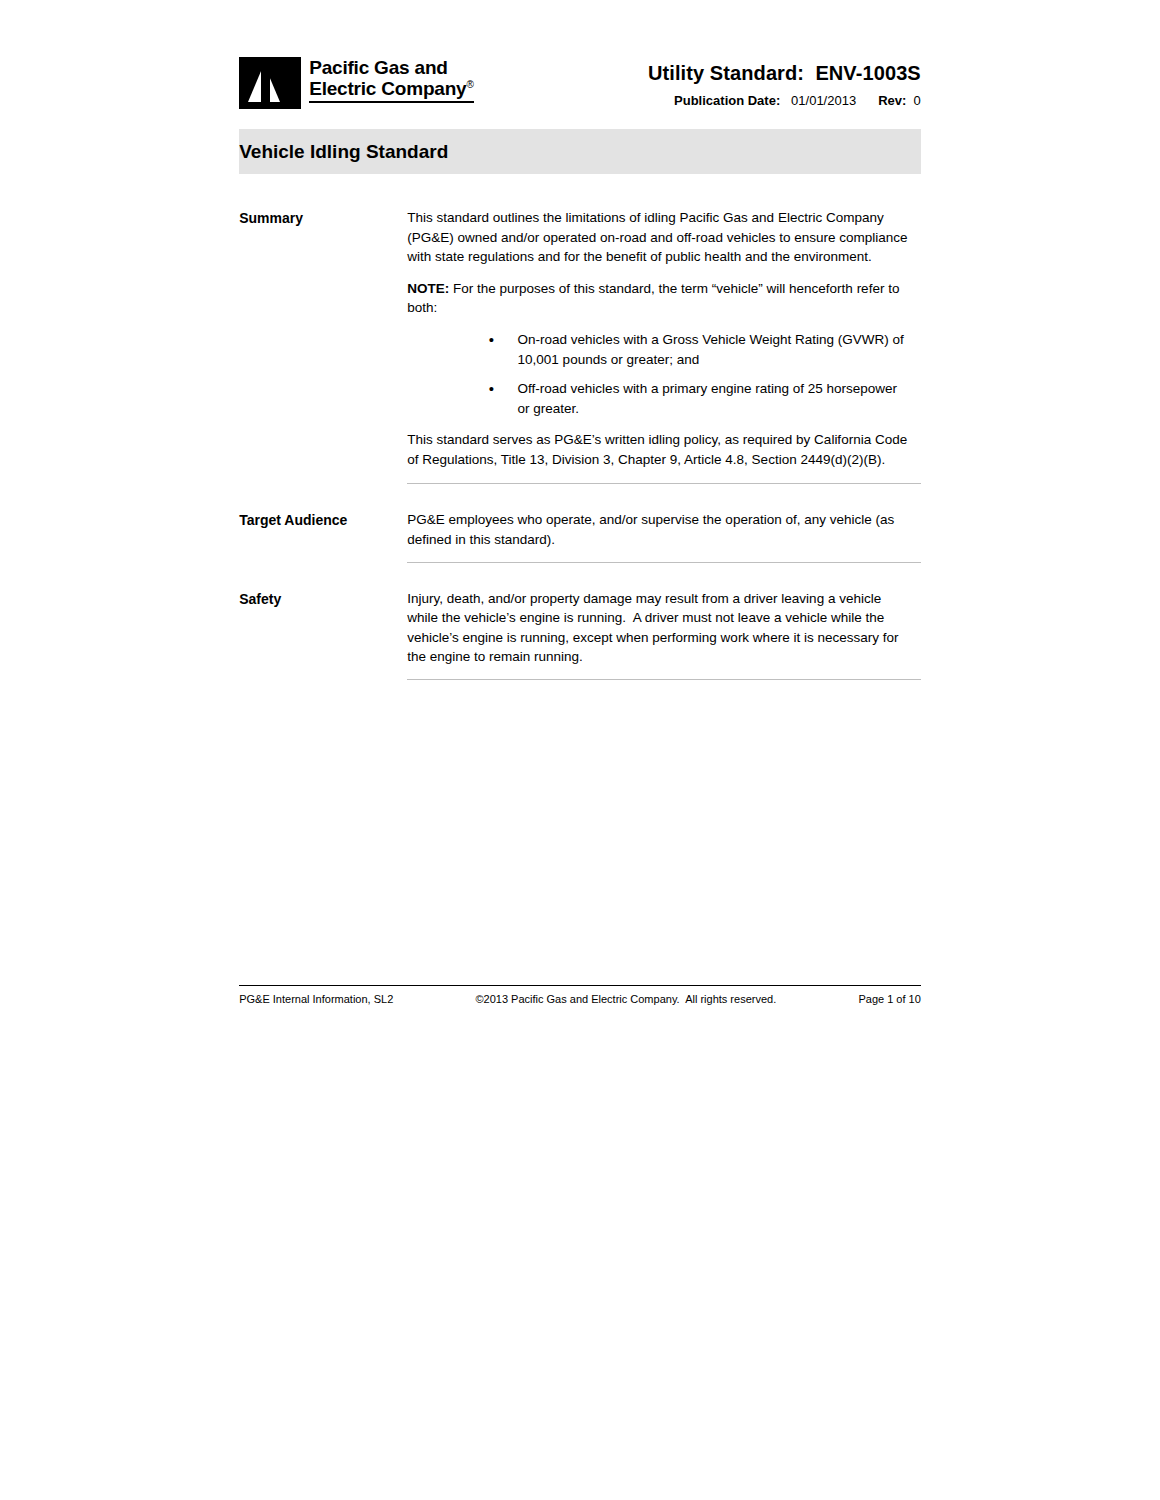Pacific Gas and
Electric Company®
Utility Standard: ENV-1003S
Publication Date: 01/01/2013 Rev: 0
Vehicle Idling Standard
Summary
This standard outlines the limitations of idling Pacific Gas and Electric Company (PG&E) owned and/or operated on-road and off-road vehicles to ensure compliance with state regulations and for the benefit of public health and the environment.
NOTE: For the purposes of this standard, the term “vehicle” will henceforth refer to both:
On-road vehicles with a Gross Vehicle Weight Rating (GVWR) of 10,001 pounds or greater; and
Off-road vehicles with a primary engine rating of 25 horsepower or greater.
This standard serves as PG&E’s written idling policy, as required by California Code of Regulations, Title 13, Division 3, Chapter 9, Article 4.8, Section 2449(d)(2)(B).
Target Audience
PG&E employees who operate, and/or supervise the operation of, any vehicle (as defined in this standard).
Safety
Injury, death, and/or property damage may result from a driver leaving a vehicle while the vehicle’s engine is running. A driver must not leave a vehicle while the vehicle’s engine is running, except when performing work where it is necessary for the engine to remain running.
PG&E Internal Information, SL2
©2013 Pacific Gas and Electric Company. All rights reserved.
Page 1 of 10